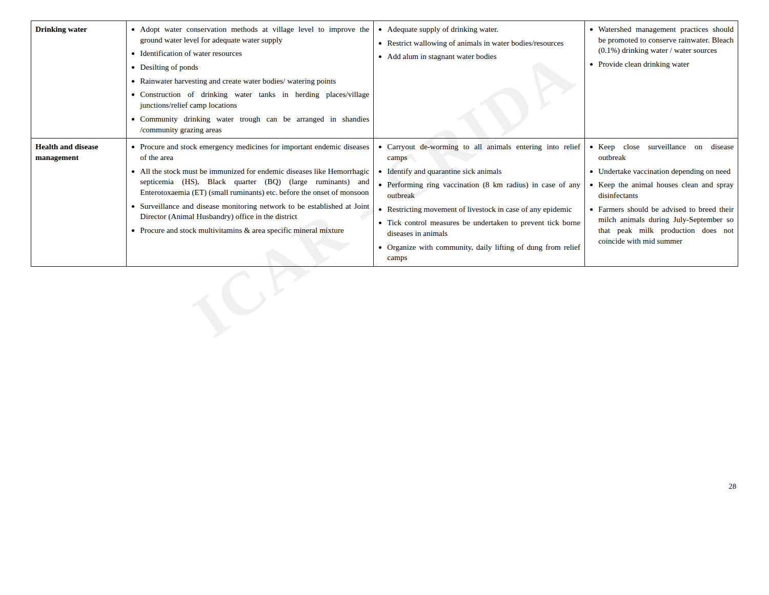ICAR - CRIDA
| Drinking water | Adopt water conservation methods at village level to improve the ground water level for adequate water supply Identification of water resources Desilting of ponds Rainwater harvesting and create water bodies/ watering points Construction of drinking water tanks in herding places/village junctions/relief camp locations Community drinking water trough can be arranged in shandies /community grazing areas | Adequate supply of drinking water. Restrict wallowing of animals in water bodies/resources Add alum in stagnant water bodies | Watershed management practices should be promoted to conserve rainwater. Bleach (0.1%) drinking water / water sources Provide clean drinking water |
| Health and disease management | Procure and stock emergency medicines for important endemic diseases of the area All the stock must be immunized for endemic diseases like Hemorrhagic septicemia (HS), Black quarter (BQ) (large ruminants) and Enterotoxaemia (ET) (small ruminants) etc. before the onset of monsoon Surveillance and disease monitoring network to be established at Joint Director (Animal Husbandry) office in the district Procure and stock multivitamins & area specific mineral mixture | Carryout de-worming to all animals entering into relief camps Identify and quarantine sick animals Performing ring vaccination (8 km radius) in case of any outbreak Restricting movement of livestock in case of any epidemic Tick control measures be undertaken to prevent tick borne diseases in animals Organize with community, daily lifting of dung from relief camps | Keep close surveillance on disease outbreak Undertake vaccination depending on need Keep the animal houses clean and spray disinfectants Farmers should be advised to breed their milch animals during July-September so that peak milk production does not coincide with mid summer |
28